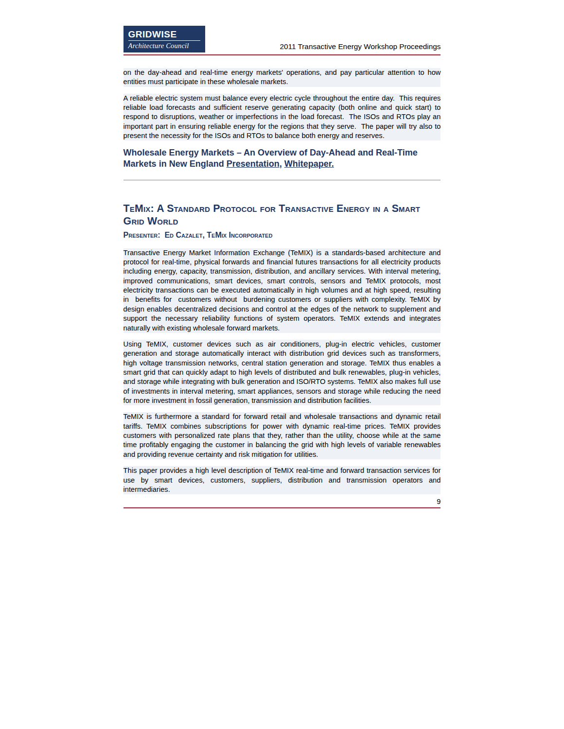GRIDWISE Architecture Council
2011 Transactive Energy Workshop Proceedings
on the day-ahead and real-time energy markets' operations, and pay particular attention to how entities must participate in these wholesale markets.
A reliable electric system must balance every electric cycle throughout the entire day. This requires reliable load forecasts and sufficient reserve generating capacity (both online and quick start) to respond to disruptions, weather or imperfections in the load forecast. The ISOs and RTOs play an important part in ensuring reliable energy for the regions that they serve. The paper will try also to present the necessity for the ISOs and RTOs to balance both energy and reserves.
Wholesale Energy Markets – An Overview of Day-Ahead and Real-Time Markets in New England Presentation, Whitepaper.
TeMix: A Standard Protocol for Transactive Energy in a Smart Grid World
Presenter: Ed Cazalet, TeMix Incorporated
Transactive Energy Market Information Exchange (TeMIX) is a standards-based architecture and protocol for real-time, physical forwards and financial futures transactions for all electricity products including energy, capacity, transmission, distribution, and ancillary services. With interval metering, improved communications, smart devices, smart controls, sensors and TeMIX protocols, most electricity transactions can be executed automatically in high volumes and at high speed, resulting in benefits for customers without burdening customers or suppliers with complexity. TeMIX by design enables decentralized decisions and control at the edges of the network to supplement and support the necessary reliability functions of system operators. TeMIX extends and integrates naturally with existing wholesale forward markets.
Using TeMIX, customer devices such as air conditioners, plug-in electric vehicles, customer generation and storage automatically interact with distribution grid devices such as transformers, high voltage transmission networks, central station generation and storage. TeMIX thus enables a smart grid that can quickly adapt to high levels of distributed and bulk renewables, plug-in vehicles, and storage while integrating with bulk generation and ISO/RTO systems. TeMIX also makes full use of investments in interval metering, smart appliances, sensors and storage while reducing the need for more investment in fossil generation, transmission and distribution facilities.
TeMIX is furthermore a standard for forward retail and wholesale transactions and dynamic retail tariffs. TeMIX combines subscriptions for power with dynamic real-time prices. TeMIX provides customers with personalized rate plans that they, rather than the utility, choose while at the same time profitably engaging the customer in balancing the grid with high levels of variable renewables and providing revenue certainty and risk mitigation for utilities.
This paper provides a high level description of TeMIX real-time and forward transaction services for use by smart devices, customers, suppliers, distribution and transmission operators and intermediaries.
9